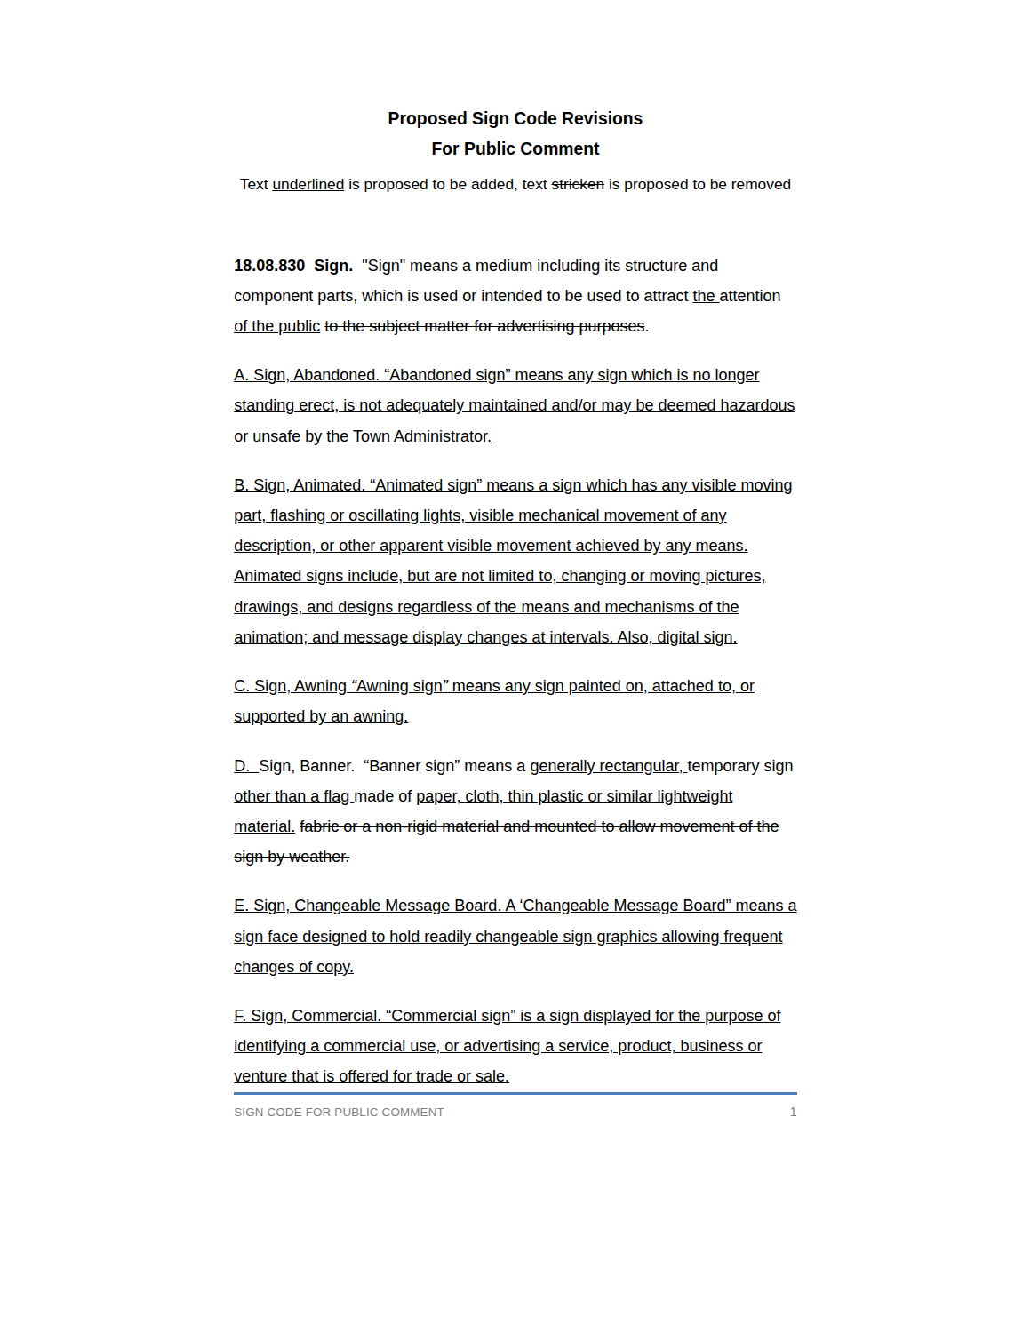Proposed Sign Code Revisions
For Public Comment
Text underlined is proposed to be added, text stricken is proposed to be removed
18.08.830 Sign. "Sign" means a medium including its structure and component parts, which is used or intended to be used to attract the attention of the public to the subject matter for advertising purposes.
A. Sign, Abandoned. “Abandoned sign” means any sign which is no longer standing erect, is not adequately maintained and/or may be deemed hazardous or unsafe by the Town Administrator.
B. Sign, Animated. “Animated sign” means a sign which has any visible moving part, flashing or oscillating lights, visible mechanical movement of any description, or other apparent visible movement achieved by any means. Animated signs include, but are not limited to, changing or moving pictures, drawings, and designs regardless of the means and mechanisms of the animation; and message display changes at intervals. Also, digital sign.
C. Sign, Awning “Awning sign” means any sign painted on, attached to, or supported by an awning.
D. Sign, Banner. “Banner sign” means a generally rectangular, temporary sign other than a flag made of paper, cloth, thin plastic or similar lightweight material. fabric or a non-rigid material and mounted to allow movement of the sign by weather.
E. Sign, Changeable Message Board. A ‘Changeable Message Board” means a sign face designed to hold readily changeable sign graphics allowing frequent changes of copy.
F. Sign, Commercial. “Commercial sign” is a sign displayed for the purpose of identifying a commercial use, or advertising a service, product, business or venture that is offered for trade or sale.
Sign Code for Public Comment 1